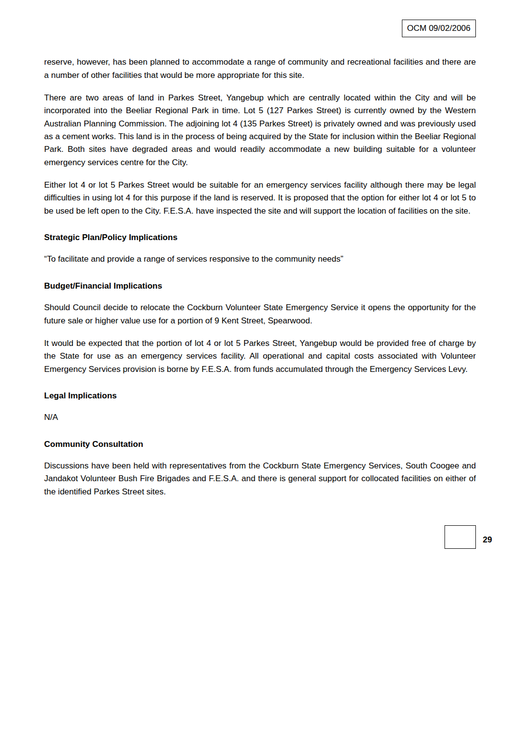OCM 09/02/2006
reserve, however, has been planned to accommodate a range of community and recreational facilities and there are a number of other facilities that would be more appropriate for this site.
There are two areas of land in Parkes Street, Yangebup which are centrally located within the City and will be incorporated into the Beeliar Regional Park in time. Lot 5 (127 Parkes Street) is currently owned by the Western Australian Planning Commission. The adjoining lot 4 (135 Parkes Street) is privately owned and was previously used as a cement works. This land is in the process of being acquired by the State for inclusion within the Beeliar Regional Park. Both sites have degraded areas and would readily accommodate a new building suitable for a volunteer emergency services centre for the City.
Either lot 4 or lot 5 Parkes Street would be suitable for an emergency services facility although there may be legal difficulties in using lot 4 for this purpose if the land is reserved. It is proposed that the option for either lot 4 or lot 5 to be used be left open to the City. F.E.S.A. have inspected the site and will support the location of facilities on the site.
Strategic Plan/Policy Implications
“To facilitate and provide a range of services responsive to the community needs”
Budget/Financial Implications
Should Council decide to relocate the Cockburn Volunteer State Emergency Service it opens the opportunity for the future sale or higher value use for a portion of 9 Kent Street, Spearwood.
It would be expected that the portion of lot 4 or lot 5 Parkes Street, Yangebup would be provided free of charge by the State for use as an emergency services facility. All operational and capital costs associated with Volunteer Emergency Services provision is borne by F.E.S.A. from funds accumulated through the Emergency Services Levy.
Legal Implications
N/A
Community Consultation
Discussions have been held with representatives from the Cockburn State Emergency Services, South Coogee and Jandakot Volunteer Bush Fire Brigades and F.E.S.A. and there is general support for collocated facilities on either of the identified Parkes Street sites.
29